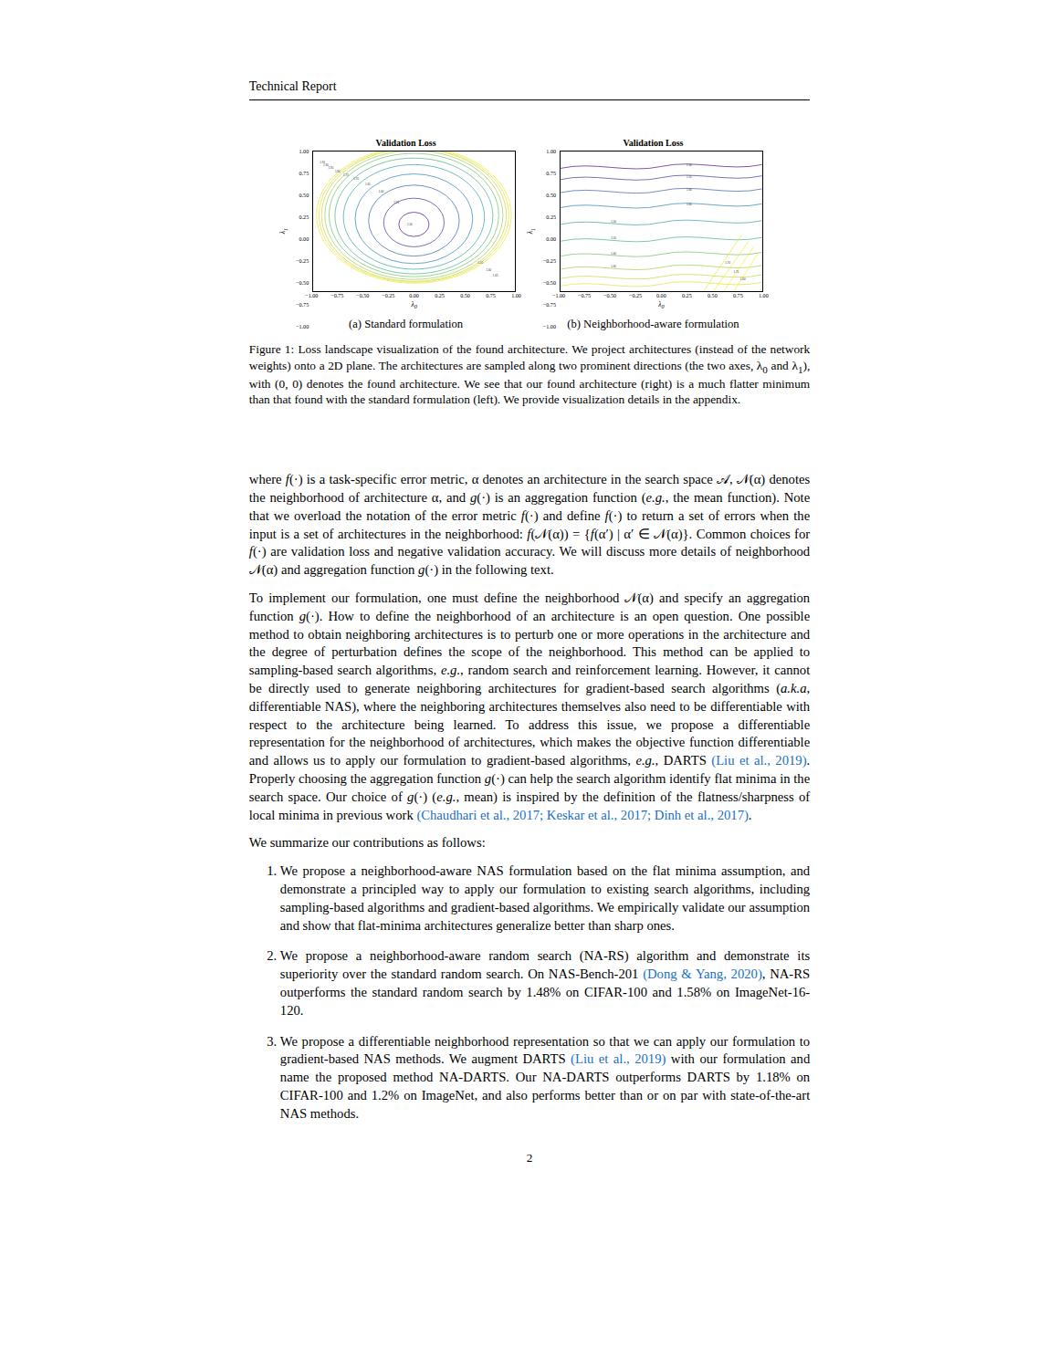Technical Report
Validation Loss
1.50 1.55 1.60 1.65 1.70 1.75 1.80 1.85 1.90 1.95 1.55 1.60 1.65
1.00
0.75
0.50
0.25
0.00
−0.25
−0.50
−0.75
−1.00
λ1
−1.00
−0.75
−0.50
−0.25
0.00
0.25
0.50
0.75
1.00
λ0
(a) Standard formulation
Validation Loss
1.50 1.55 1.60 1.65 1.50 1.55 1.60 1.65 1.70 1.75 1.80
1.00
0.75
0.50
0.25
0.00
−0.25
−0.50
−0.75
−1.00
λ1
−1.00
−0.75
−0.50
−0.25
0.00
0.25
0.50
0.75
1.00
λ0
(b) Neighborhood-aware formulation
Figure 1: Loss landscape visualization of the found architecture. We project architectures (instead of the network weights) onto a 2D plane. The architectures are sampled along two prominent directions (the two axes, λ0 and λ1), with (0, 0) denotes the found architecture. We see that our found architecture (right) is a much flatter minimum than that found with the standard formulation (left). We provide visualization details in the appendix.
where f(·) is a task-specific error metric, α denotes an architecture in the search space 𝒜, 𝒩(α) denotes the neighborhood of architecture α, and g(·) is an aggregation function (e.g., the mean function). Note that we overload the notation of the error metric f(·) and define f(·) to return a set of errors when the input is a set of architectures in the neighborhood: f(𝒩(α)) = {f(α′) | α′ ∈ 𝒩(α)}. Common choices for f(·) are validation loss and negative validation accuracy. We will discuss more details of neighborhood 𝒩(α) and aggregation function g(·) in the following text.
To implement our formulation, one must define the neighborhood 𝒩(α) and specify an aggregation function g(·). How to define the neighborhood of an architecture is an open question. One possible method to obtain neighboring architectures is to perturb one or more operations in the architecture and the degree of perturbation defines the scope of the neighborhood. This method can be applied to sampling-based search algorithms, e.g., random search and reinforcement learning. However, it cannot be directly used to generate neighboring architectures for gradient-based search algorithms (a.k.a, differentiable NAS), where the neighboring architectures themselves also need to be differentiable with respect to the architecture being learned. To address this issue, we propose a differentiable representation for the neighborhood of architectures, which makes the objective function differentiable and allows us to apply our formulation to gradient-based algorithms, e.g., DARTS (Liu et al., 2019). Properly choosing the aggregation function g(·) can help the search algorithm identify flat minima in the search space. Our choice of g(·) (e.g., mean) is inspired by the definition of the flatness/sharpness of local minima in previous work (Chaudhari et al., 2017; Keskar et al., 2017; Dinh et al., 2017).
We summarize our contributions as follows:
We propose a neighborhood-aware NAS formulation based on the flat minima assumption, and demonstrate a principled way to apply our formulation to existing search algorithms, including sampling-based algorithms and gradient-based algorithms. We empirically validate our assumption and show that flat-minima architectures generalize better than sharp ones.
We propose a neighborhood-aware random search (NA-RS) algorithm and demonstrate its superiority over the standard random search. On NAS-Bench-201 (Dong & Yang, 2020), NA-RS outperforms the standard random search by 1.48% on CIFAR-100 and 1.58% on ImageNet-16-120.
We propose a differentiable neighborhood representation so that we can apply our formulation to gradient-based NAS methods. We augment DARTS (Liu et al., 2019) with our formulation and name the proposed method NA-DARTS. Our NA-DARTS outperforms DARTS by 1.18% on CIFAR-100 and 1.2% on ImageNet, and also performs better than or on par with state-of-the-art NAS methods.
2